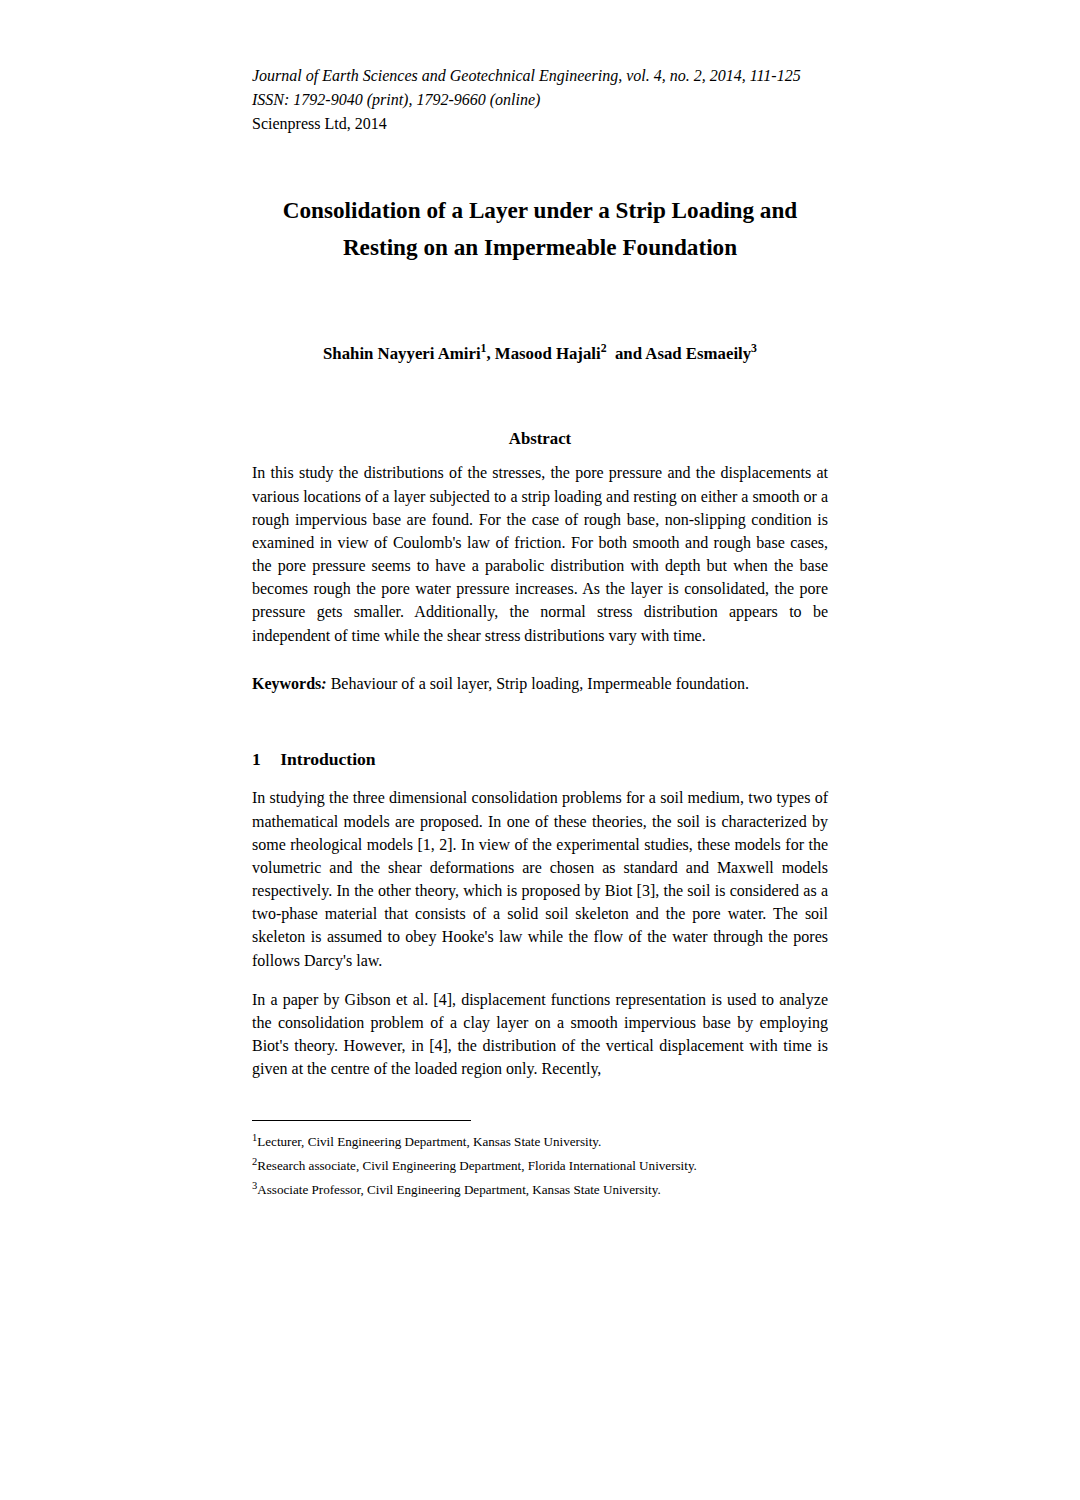Journal of Earth Sciences and Geotechnical Engineering, vol. 4, no. 2, 2014, 111-125
ISSN: 1792-9040 (print), 1792-9660 (online)
Scienpress Ltd, 2014
Consolidation of a Layer under a Strip Loading and
Resting on an Impermeable Foundation
Shahin Nayyeri Amiri1, Masood Hajali2 and Asad Esmaeily3
Abstract
In this study the distributions of the stresses, the pore pressure and the displacements at various locations of a layer subjected to a strip loading and resting on either a smooth or a rough impervious base are found. For the case of rough base, non-slipping condition is examined in view of Coulomb's law of friction. For both smooth and rough base cases, the pore pressure seems to have a parabolic distribution with depth but when the base becomes rough the pore water pressure increases. As the layer is consolidated, the pore pressure gets smaller. Additionally, the normal stress distribution appears to be independent of time while the shear stress distributions vary with time.
Keywords: Behaviour of a soil layer, Strip loading, Impermeable foundation.
1 Introduction
In studying the three dimensional consolidation problems for a soil medium, two types of mathematical models are proposed. In one of these theories, the soil is characterized by some rheological models [1, 2]. In view of the experimental studies, these models for the volumetric and the shear deformations are chosen as standard and Maxwell models respectively. In the other theory, which is proposed by Biot [3], the soil is considered as a two-phase material that consists of a solid soil skeleton and the pore water. The soil skeleton is assumed to obey Hooke's law while the flow of the water through the pores follows Darcy's law.
In a paper by Gibson et al. [4], displacement functions representation is used to analyze the consolidation problem of a clay layer on a smooth impervious base by employing Biot's theory. However, in [4], the distribution of the vertical displacement with time is given at the centre of the loaded region only. Recently,
1Lecturer, Civil Engineering Department, Kansas State University.
2Research associate, Civil Engineering Department, Florida International University.
3Associate Professor, Civil Engineering Department, Kansas State University.